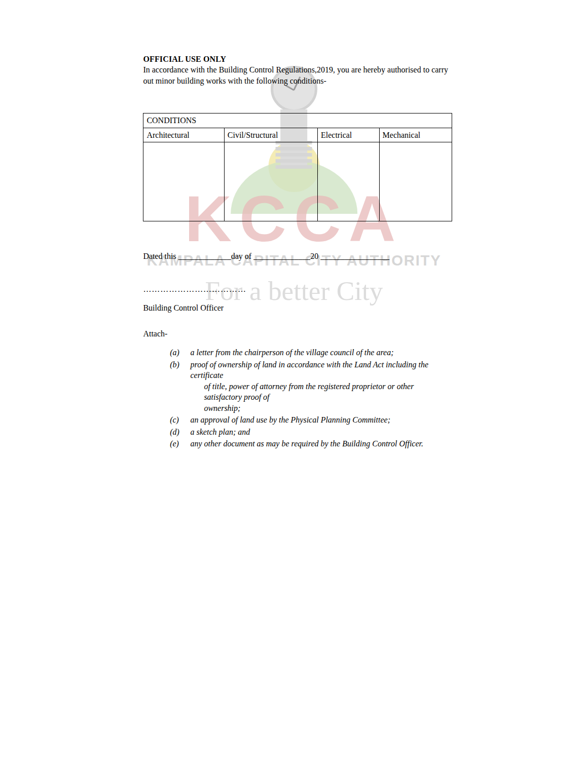KCCA
KAMPALA CAPITAL CITY AUTHORITY
For a better City
OFFICIAL USE ONLY
In accordance with the Building Control Regulations,2019, you are hereby authorised to carry out minor building works with the following conditions-
| CONDITIONS |
| Architectural | Civil/Structural | Electrical | Mechanical |
Dated this _____________day of ______________20 _________________
………………………………
Building Control Officer
Attach-
(a)
a letter from the chairperson of the village council of the area;
(b)
proof of ownership of land in accordance with the Land Act including the certificate of title, power of attorney from the registered proprietor or other satisfactory proof of ownership;
(c)
an approval of land use by the Physical Planning Committee;
(d)
a sketch plan; and
(e)
any other document as may be required by the Building Control Officer.